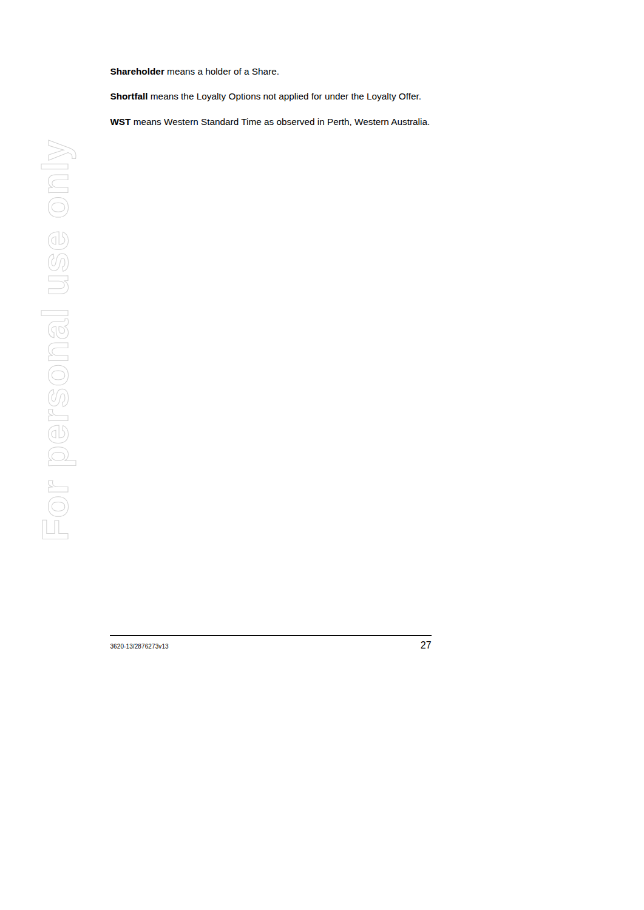For personal use only
Shareholder means a holder of a Share.
Shortfall means the Loyalty Options not applied for under the Loyalty Offer.
WST means Western Standard Time as observed in Perth, Western Australia.
3620-13/2876273v13
27